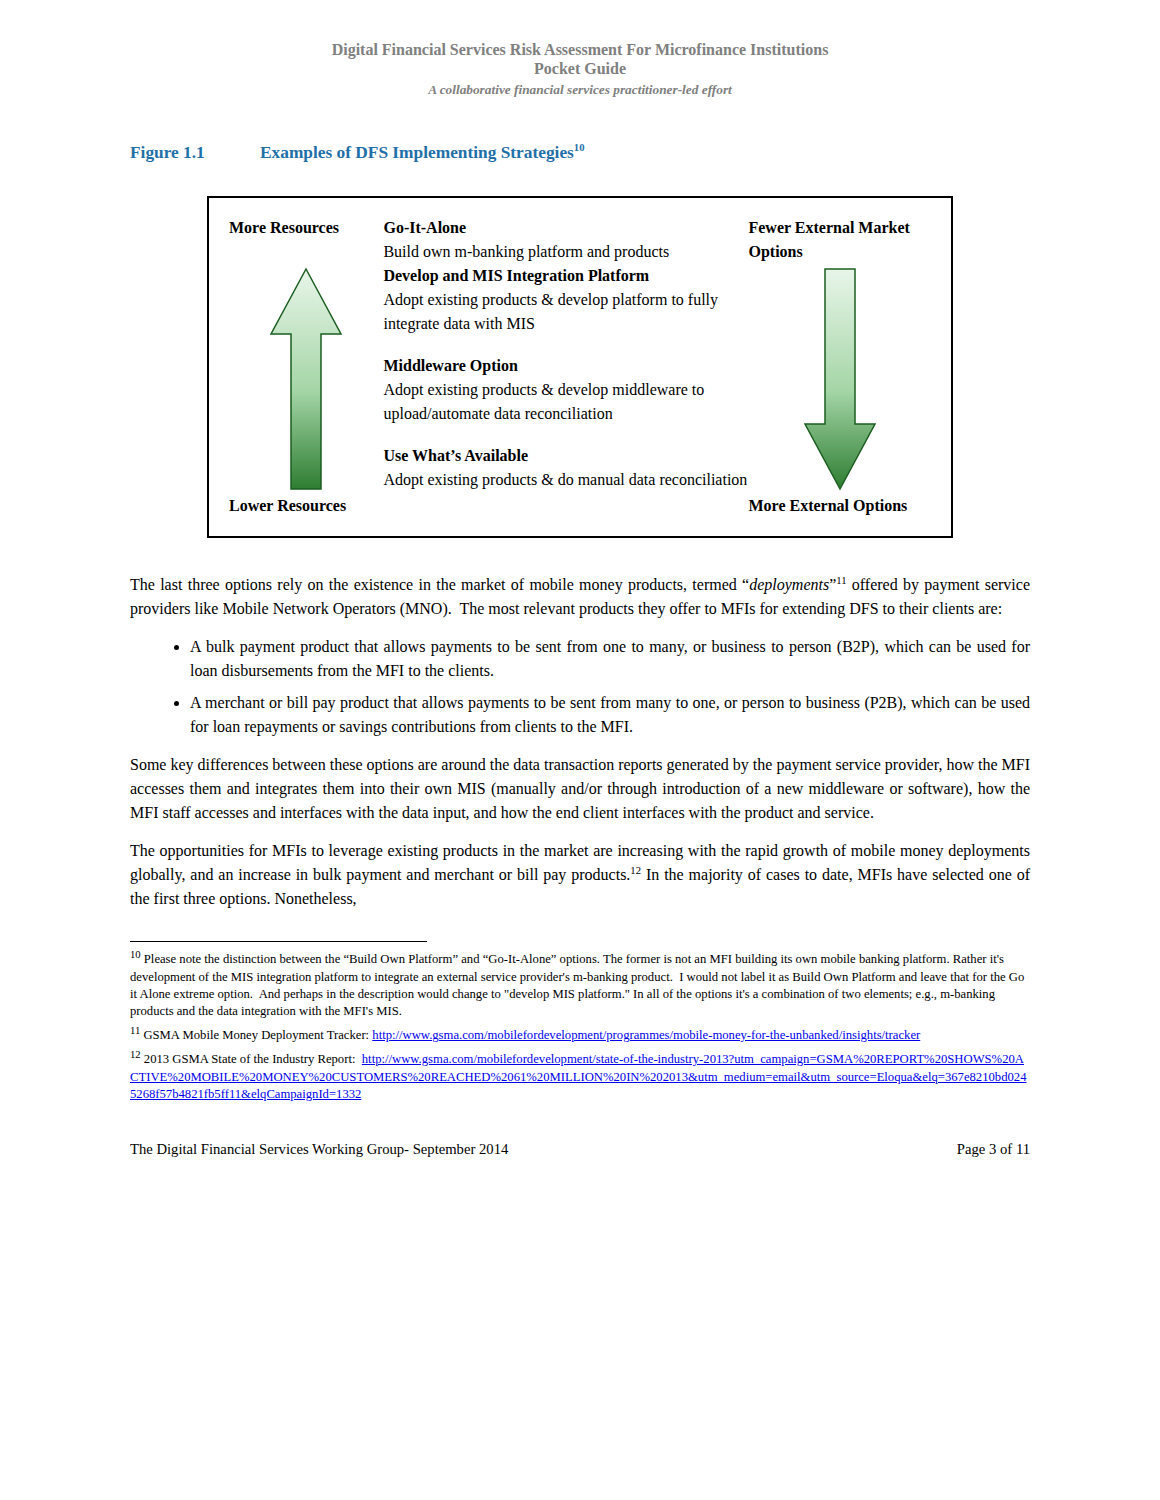Digital Financial Services Risk Assessment For Microfinance Institutions
Pocket Guide
A collaborative financial services practitioner-led effort
Figure 1.1 Examples of DFS Implementing Strategies10
| More Resources | Go-It-Alone Build own m-banking platform and products | Fewer External Market Options |
| | Develop and MIS Integration Platform Adopt existing products & develop platform to fully integrate data with MIS Middleware Option Adopt existing products & develop middleware to upload/automate data reconciliation Use What’s Available Adopt existing products & do manual data reconciliation | |
| Lower Resources | | More External Options |
The last three options rely on the existence in the market of mobile money products, termed “deployments”11 offered by payment service providers like Mobile Network Operators (MNO). The most relevant products they offer to MFIs for extending DFS to their clients are:
A bulk payment product that allows payments to be sent from one to many, or business to person (B2P), which can be used for loan disbursements from the MFI to the clients.
A merchant or bill pay product that allows payments to be sent from many to one, or person to business (P2B), which can be used for loan repayments or savings contributions from clients to the MFI.
Some key differences between these options are around the data transaction reports generated by the payment service provider, how the MFI accesses them and integrates them into their own MIS (manually and/or through introduction of a new middleware or software), how the MFI staff accesses and interfaces with the data input, and how the end client interfaces with the product and service.
The opportunities for MFIs to leverage existing products in the market are increasing with the rapid growth of mobile money deployments globally, and an increase in bulk payment and merchant or bill pay products.12 In the majority of cases to date, MFIs have selected one of the first three options. Nonetheless,
10 Please note the distinction between the “Build Own Platform” and “Go-It-Alone” options. The former is not an MFI building its own mobile banking platform. Rather it's development of the MIS integration platform to integrate an external service provider's m-banking product. I would not label it as Build Own Platform and leave that for the Go it Alone extreme option. And perhaps in the description would change to "develop MIS platform." In all of the options it's a combination of two elements; e.g., m-banking products and the data integration with the MFI's MIS.
11 GSMA Mobile Money Deployment Tracker: http://www.gsma.com/mobilefordevelopment/programmes/mobile-money-for-the-unbanked/insights/tracker
12 2013 GSMA State of the Industry Report: http://www.gsma.com/mobilefordevelopment/state-of-the-industry-2013?utm_campaign=GSMA%20REPORT%20SHOWS%20ACTIVE%20MOBILE%20MONEY%20CUSTOMERS%20REACHED%2061%20MILLION%20IN%202013&utm_medium=email&utm_source=Eloqua&elq=367e8210bd0245268f57b4821fb5ff11&elqCampaignId=1332
The Digital Financial Services Working Group- September 2014 Page 3 of 11